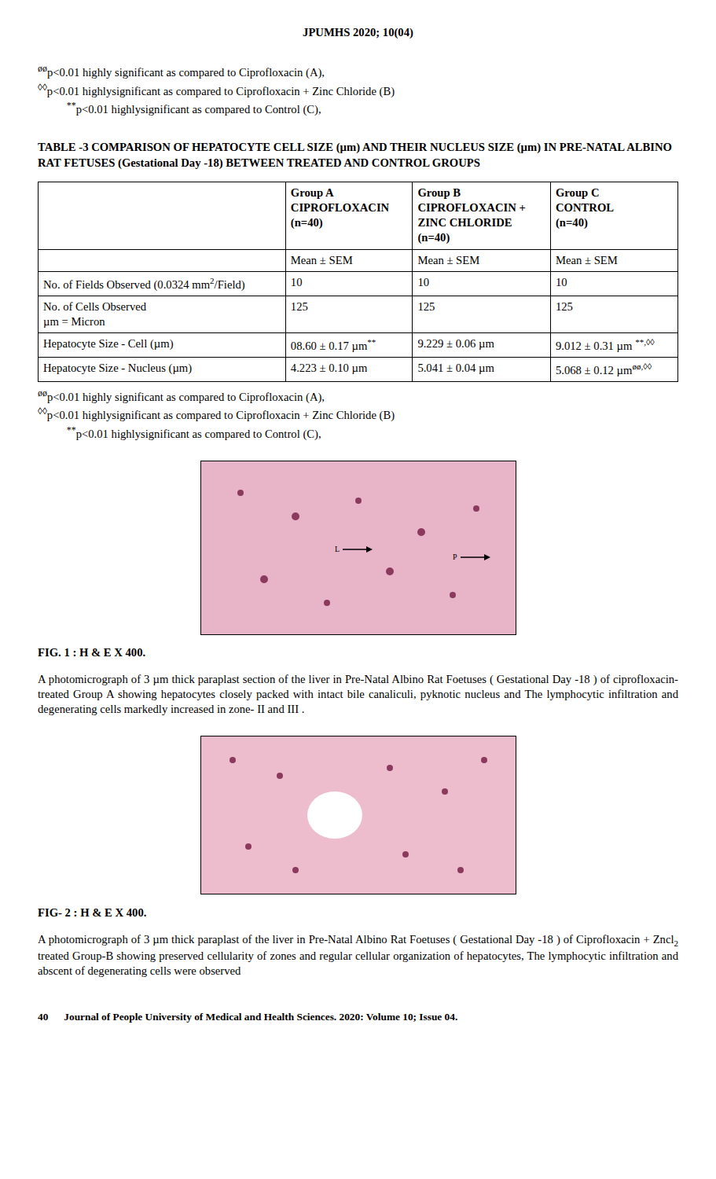JPUMHS 2020; 10(04)
øøp<0.01 highly significant as compared to Ciprofloxacin (A),
◊◊p<0.01 highlysignificant as compared to Ciprofloxacin + Zinc Chloride (B)
**p<0.01 highlysignificant as compared to Control (C),
TABLE -3 COMPARISON OF HEPATOCYTE CELL SIZE (µm) AND THEIR NUCLEUS SIZE (µm) IN PRE-NATAL ALBINO RAT FETUSES (Gestational Day -18) BETWEEN TREATED AND CONTROL GROUPS
| | Group A CIPROFLOXACIN (n=40) | Group B CIPROFLOXACIN + ZINC CHLORIDE (n=40) | Group C CONTROL (n=40) |
| | Mean ± SEM | Mean ± SEM | Mean ± SEM |
| No. of Fields Observed (0.0324 mm 2 /Field) | 10 | 10 | 10 |
| No. of Cells Observed µm = Micron | 125 | 125 | 125 |
| Hepatocyte Size - Cell (µm) | 08.60 ± 0.17 µm ** | 9.229 ± 0.06 µm | 9.012 ± 0.31 µm **,◊◊ |
| Hepatocyte Size - Nucleus (µm) | 4.223 ± 0.10 µm | 5.041 ± 0.04 µm | 5.068 ± 0.12 µm øø,◊◊ |
øøp<0.01 highly significant as compared to Ciprofloxacin (A),
◊◊p<0.01 highlysignificant as compared to Ciprofloxacin + Zinc Chloride (B)
**p<0.01 highlysignificant as compared to Control (C),
FIG. 1 : H & E X 400.
A photomicrograph of 3 µm thick paraplast section of the liver in Pre-Natal Albino Rat Foetuses ( Gestational Day -18 ) of ciprofloxacin-treated Group A showing hepatocytes closely packed with intact bile canaliculi, pyknotic nucleus and The lymphocytic infiltration and degenerating cells markedly increased in zone- II and III .
FIG- 2 : H & E X 400.
A photomicrograph of 3 µm thick paraplast of the liver in Pre-Natal Albino Rat Foetuses ( Gestational Day -18 ) of Ciprofloxacin + Zncl2 treated Group-B showing preserved cellularity of zones and regular cellular organization of hepatocytes, The lymphocytic infiltration and abscent of degenerating cells were observed
40 Journal of People University of Medical and Health Sciences. 2020: Volume 10; Issue 04.